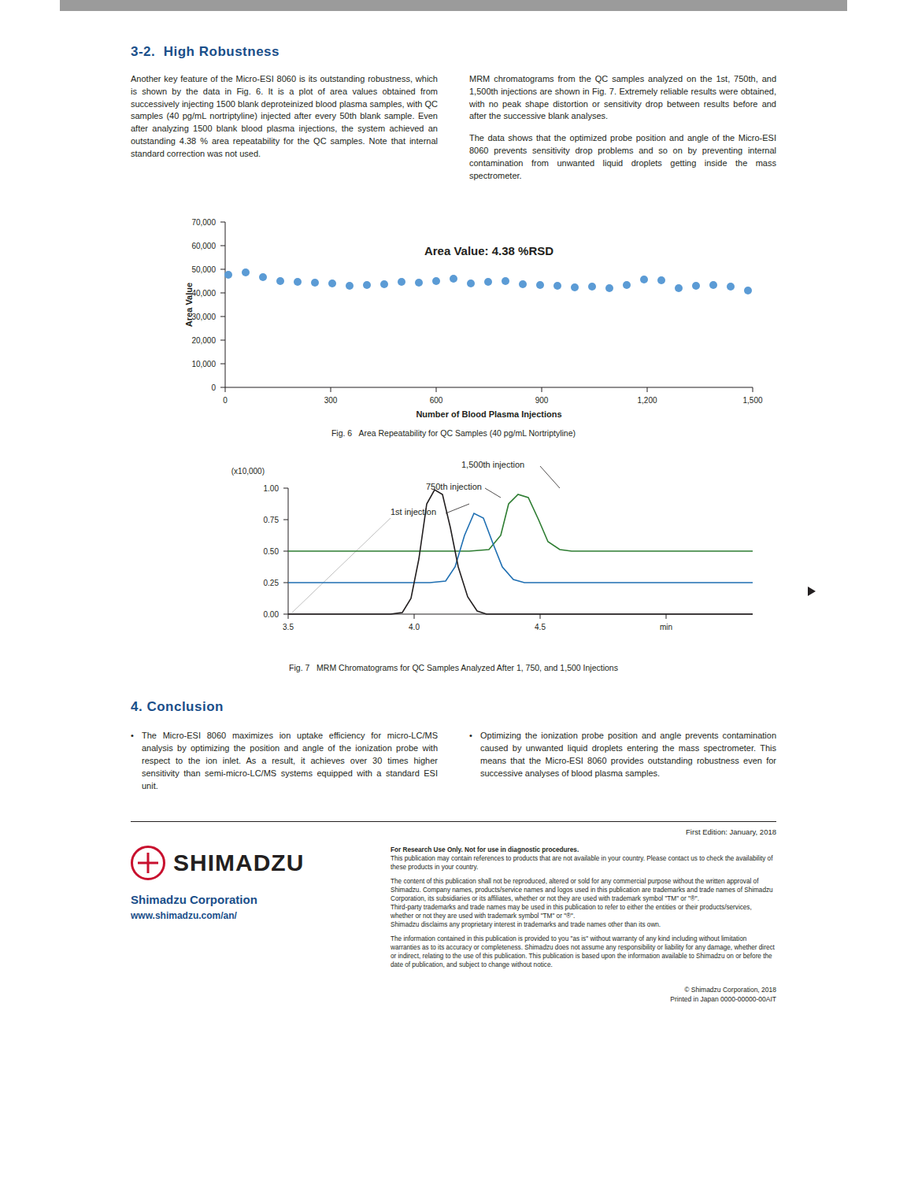3-2. High Robustness
Another key feature of the Micro-ESI 8060 is its outstanding robustness, which is shown by the data in Fig. 6. It is a plot of area values obtained from successively injecting 1500 blank deproteinized blood plasma samples, with QC samples (40 pg/mL nortriptyline) injected after every 50th blank sample. Even after analyzing 1500 blank blood plasma injections, the system achieved an outstanding 4.38 % area repeatability for the QC samples. Note that internal standard correction was not used.
MRM chromatograms from the QC samples analyzed on the 1st, 750th, and 1,500th injections are shown in Fig. 7. Extremely reliable results were obtained, with no peak shape distortion or sensitivity drop between results before and after the successive blank analyses.
The data shows that the optimized probe position and angle of the Micro-ESI 8060 prevents sensitivity drop problems and so on by preventing internal contamination from unwanted liquid droplets getting inside the mass spectrometer.
70,000 60,000 50,000 40,000 30,000 20,000 10,000 0 0 300 600 900 1,200 1,500 Number of Blood Plasma Injections Area Value Area Value: 4.38 %RSD
Fig. 6 Area Repeatability for QC Samples (40 pg/mL Nortriptyline)
1.00 0.75 0.50 0.25 0.00 3.5 4.0 4.5 min (x10,000) 1st injection 750th injection 1,500th injection
Fig. 7 MRM Chromatograms for QC Samples Analyzed After 1, 750, and 1,500 Injections
4. Conclusion
The Micro-ESI 8060 maximizes ion uptake efficiency for micro-LC/MS analysis by optimizing the position and angle of the ionization probe with respect to the ion inlet. As a result, it achieves over 30 times higher sensitivity than semi-micro-LC/MS systems equipped with a standard ESI unit.
Optimizing the ionization probe position and angle prevents contamination caused by unwanted liquid droplets entering the mass spectrometer. This means that the Micro-ESI 8060 provides outstanding robustness even for successive analyses of blood plasma samples.
First Edition: January, 2018
SHIMADZU
Shimadzu Corporation
www.shimadzu.com/an/
For Research Use Only. Not for use in diagnostic procedures.
This publication may contain references to products that are not available in your country. Please contact us to check the availability of these products in your country.
The content of this publication shall not be reproduced, altered or sold for any commercial purpose without the written approval of Shimadzu. Company names, products/service names and logos used in this publication are trademarks and trade names of Shimadzu Corporation, its subsidiaries or its affiliates, whether or not they are used with trademark symbol "TM" or "®".
Third-party trademarks and trade names may be used in this publication to refer to either the entities or their products/services, whether or not they are used with trademark symbol "TM" or "®".
Shimadzu disclaims any proprietary interest in trademarks and trade names other than its own.
The information contained in this publication is provided to you "as is" without warranty of any kind including without limitation warranties as to its accuracy or completeness. Shimadzu does not assume any responsibility or liability for any damage, whether direct or indirect, relating to the use of this publication. This publication is based upon the information available to Shimadzu on or before the date of publication, and subject to change without notice.
© Shimadzu Corporation, 2018
Printed in Japan 0000-00000-00AIT